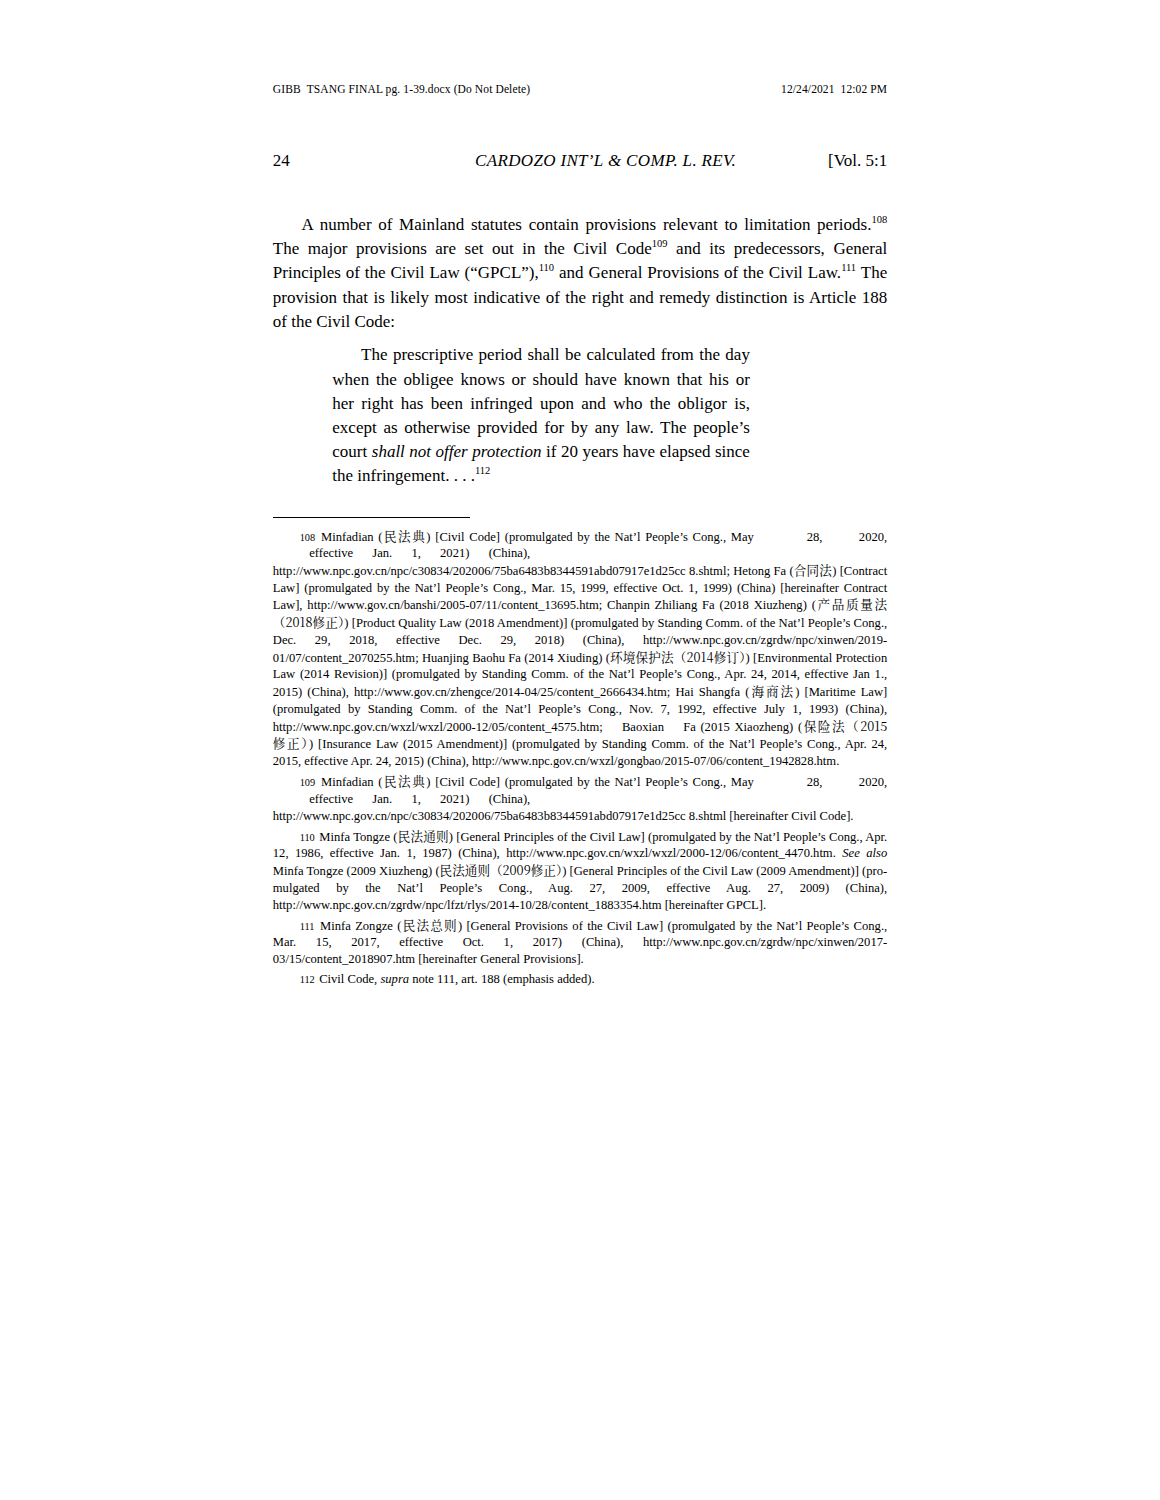GIBB TSANG FINAL pg. 1-39.docx (Do Not Delete) 12/24/2021 12:02 PM
24 CARDOZO INT’L & COMP. L. REV. [Vol. 5:1
A number of Mainland statutes contain provisions relevant to limitation periods.108 The major provisions are set out in the Civil Code109 and its predecessors, General Principles of the Civil Law (“GPCL”),110 and General Provisions of the Civil Law.111 The provision that is likely most indicative of the right and remedy distinction is Article 188 of the Civil Code:
The prescriptive period shall be calculated from the day when the obligee knows or should have known that his or her right has been infringed upon and who the obligor is, except as otherwise provided for by any law. The people’s court shall not offer protection if 20 years have elapsed since the infringement. . . .112
108 Minfadian (民法典) [Civil Code] (promulgated by the Nat’l People’s Cong., May 28, 2020, effective Jan. 1, 2021) (China), http://www.npc.gov.cn/npc/c30834/202006/75ba6483b8344591abd07917e1d25cc 8.shtml; Hetong Fa (合同法) [Contract Law] (promulgated by the Nat’l People’s Cong., Mar. 15, 1999, effective Oct. 1, 1999) (China) [hereinafter Contract Law], http://www.gov.cn/banshi/2005-07/11/content_13695.htm; Chanpin Zhiliang Fa (2018 Xiuzheng) (产品质量法（2018修正）) [Product Quality Law (2018 Amendment)] (promulgated by Standing Comm. of the Nat’l People’s Cong., Dec. 29, 2018, effective Dec. 29, 2018) (China), http://www.npc.gov.cn/zgrdw/npc/xinwen/2019-01/07/content_2070255.htm; Huanjing Baohu Fa (2014 Xiuding) (环境保护法（2014修订）) [Environmental Protection Law (2014 Revision)] (promulgated by Standing Comm. of the Nat’l People’s Cong., Apr. 24, 2014, effective Jan 1., 2015) (China), http://www.gov.cn/zhengce/2014-04/25/content_2666434.htm; Hai Shangfa (海商法) [Maritime Law] (promulgated by Standing Comm. of the Nat’l People’s Cong., Nov. 7, 1992, effective July 1, 1993) (China), http://www.npc.gov.cn/wxzl/wxzl/2000-12/05/content_4575.htm; Baoxian Fa (2015 Xiaozheng) (保险法（2015修正）) [Insurance Law (2015 Amendment)] (promulgated by Standing Comm. of the Nat’l People’s Cong., Apr. 24, 2015, effective Apr. 24, 2015) (China), http://www.npc.gov.cn/wxzl/gongbao/2015-07/06/content_1942828.htm.
109 Minfadian (民法典) [Civil Code] (promulgated by the Nat’l People’s Cong., May 28, 2020, effective Jan. 1, 2021) (China), http://www.npc.gov.cn/npc/c30834/202006/75ba6483b8344591abd07917e1d25cc 8.shtml [hereinafter Civil Code].
110 Minfa Tongze (民法通则) [General Principles of the Civil Law] (promulgated by the Nat’l People’s Cong., Apr. 12, 1986, effective Jan. 1, 1987) (China), http://www.npc.gov.cn/wxzl/wxzl/2000-12/06/content_4470.htm. See also Minfa Tongze (2009 Xiuzheng) (民法通则（2009修正）) [General Principles of the Civil Law (2009 Amendment)] (promulgated by the Nat’l People’s Cong., Aug. 27, 2009, effective Aug. 27, 2009) (China), http://www.npc.gov.cn/zgrdw/npc/lfzt/rlys/2014-10/28/content_1883354.htm [hereinafter GPCL].
111 Minfa Zongze (民法总则) [General Provisions of the Civil Law] (promulgated by the Nat’l People’s Cong., Mar. 15, 2017, effective Oct. 1, 2017) (China), http://www.npc.gov.cn/zgrdw/npc/xinwen/2017-03/15/content_2018907.htm [hereinafter General Provisions].
112 Civil Code, supra note 111, art. 188 (emphasis added).